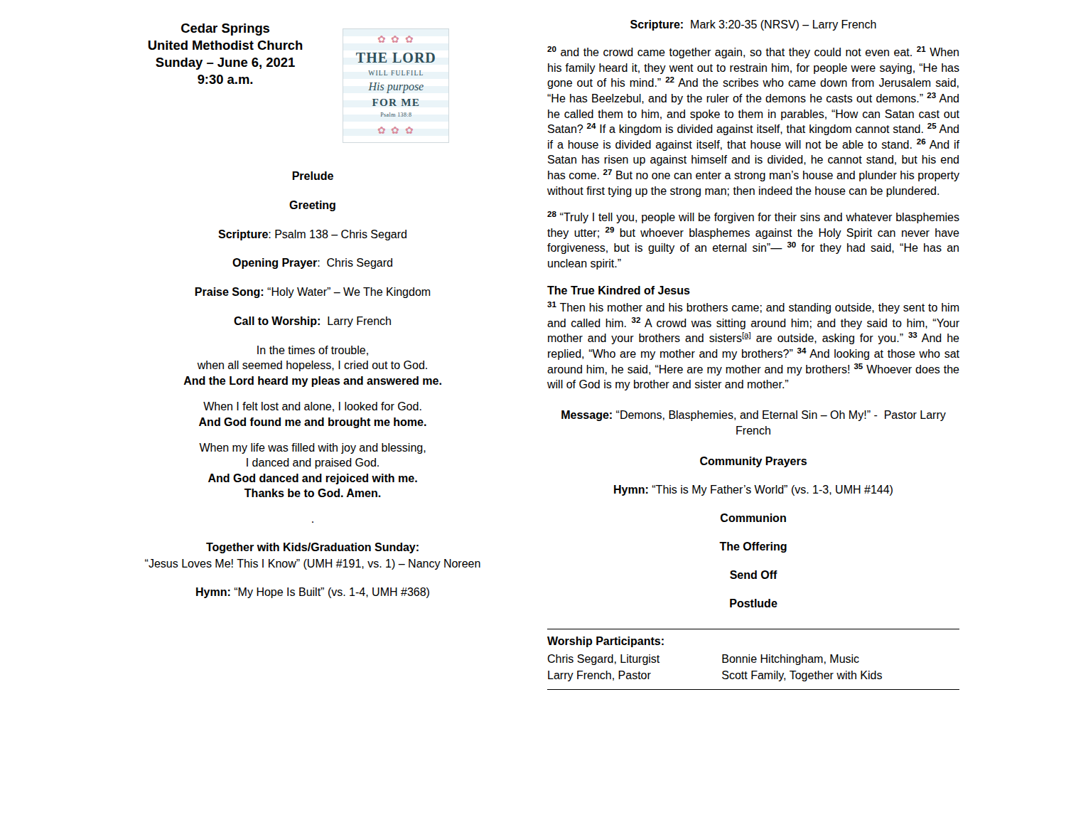Cedar Springs
United Methodist Church
Sunday – June 6, 2021
9:30 a.m.
✿ ✿ ✿
The Lord
will fulfill
His purpose
for me
Psalm 138:8
✿ ✿ ✿
Prelude
Greeting
Scripture: Psalm 138 – Chris Segard
Opening Prayer: Chris Segard
Praise Song: “Holy Water” – We The Kingdom
Call to Worship: Larry French
In the times of trouble,
when all seemed hopeless, I cried out to God.
And the Lord heard my pleas and answered me.
When I felt lost and alone, I looked for God.
And God found me and brought me home.
When my life was filled with joy and blessing,
I danced and praised God.
And God danced and rejoiced with me.
Thanks be to God. Amen.
.
Together with Kids/Graduation Sunday:
“Jesus Loves Me! This I Know” (UMH #191, vs. 1) – Nancy Noreen
Hymn: “My Hope Is Built” (vs. 1-4, UMH #368)
Scripture: Mark 3:20-35 (NRSV) – Larry French
20 and the crowd came together again, so that they could not even eat. 21 When his family heard it, they went out to restrain him, for people were saying, “He has gone out of his mind.” 22 And the scribes who came down from Jerusalem said, “He has Beelzebul, and by the ruler of the demons he casts out demons.” 23 And he called them to him, and spoke to them in parables, “How can Satan cast out Satan? 24 If a kingdom is divided against itself, that kingdom cannot stand. 25 And if a house is divided against itself, that house will not be able to stand. 26 And if Satan has risen up against himself and is divided, he cannot stand, but his end has come. 27 But no one can enter a strong man’s house and plunder his property without first tying up the strong man; then indeed the house can be plundered.
28 “Truly I tell you, people will be forgiven for their sins and whatever blasphemies they utter; 29 but whoever blasphemes against the Holy Spirit can never have forgiveness, but is guilty of an eternal sin”— 30 for they had said, “He has an unclean spirit.”
The True Kindred of Jesus
31 Then his mother and his brothers came; and standing outside, they sent to him and called him. 32 A crowd was sitting around him; and they said to him, “Your mother and your brothers and sisters[a] are outside, asking for you.” 33 And he replied, “Who are my mother and my brothers?” 34 And looking at those who sat around him, he said, “Here are my mother and my brothers! 35 Whoever does the will of God is my brother and sister and mother.”
Message: “Demons, Blasphemies, and Eternal Sin – Oh My!” - Pastor Larry French
Community Prayers
Hymn: “This is My Father’s World” (vs. 1-3, UMH #144)
Communion
The Offering
Send Off
Postlude
Worship Participants:
| Chris Segard, Liturgist | Bonnie Hitchingham, Music |
| Larry French, Pastor | Scott Family, Together with Kids |